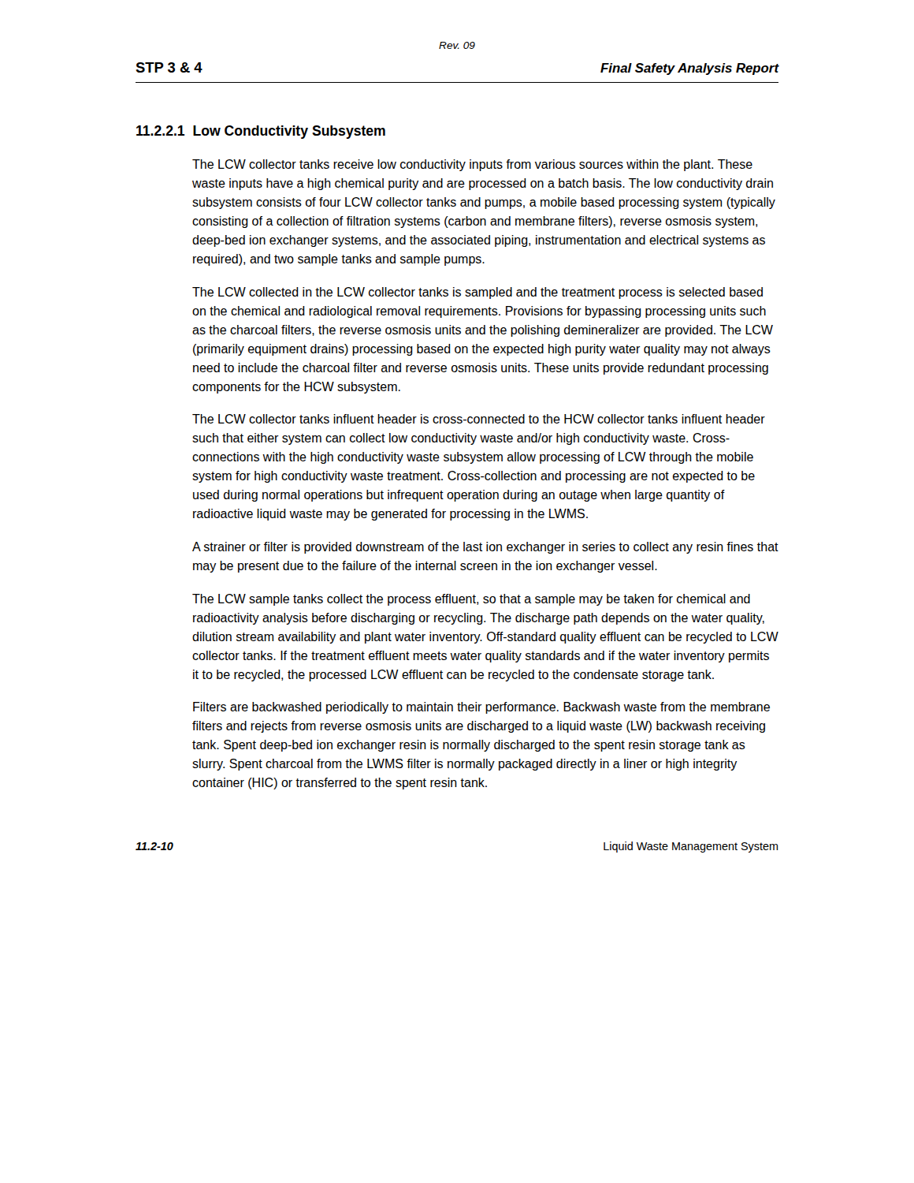Rev. 09
STP 3 & 4 Final Safety Analysis Report
11.2.2.1 Low Conductivity Subsystem
The LCW collector tanks receive low conductivity inputs from various sources within the plant. These waste inputs have a high chemical purity and are processed on a batch basis. The low conductivity drain subsystem consists of four LCW collector tanks and pumps, a mobile based processing system (typically consisting of a collection of filtration systems (carbon and membrane filters), reverse osmosis system, deep-bed ion exchanger systems, and the associated piping, instrumentation and electrical systems as required), and two sample tanks and sample pumps.
The LCW collected in the LCW collector tanks is sampled and the treatment process is selected based on the chemical and radiological removal requirements. Provisions for bypassing processing units such as the charcoal filters, the reverse osmosis units and the polishing demineralizer are provided. The LCW (primarily equipment drains) processing based on the expected high purity water quality may not always need to include the charcoal filter and reverse osmosis units. These units provide redundant processing components for the HCW subsystem.
The LCW collector tanks influent header is cross-connected to the HCW collector tanks influent header such that either system can collect low conductivity waste and/or high conductivity waste. Cross-connections with the high conductivity waste subsystem allow processing of LCW through the mobile system for high conductivity waste treatment. Cross-collection and processing are not expected to be used during normal operations but infrequent operation during an outage when large quantity of radioactive liquid waste may be generated for processing in the LWMS.
A strainer or filter is provided downstream of the last ion exchanger in series to collect any resin fines that may be present due to the failure of the internal screen in the ion exchanger vessel.
The LCW sample tanks collect the process effluent, so that a sample may be taken for chemical and radioactivity analysis before discharging or recycling. The discharge path depends on the water quality, dilution stream availability and plant water inventory. Off-standard quality effluent can be recycled to LCW collector tanks. If the treatment effluent meets water quality standards and if the water inventory permits it to be recycled, the processed LCW effluent can be recycled to the condensate storage tank.
Filters are backwashed periodically to maintain their performance. Backwash waste from the membrane filters and rejects from reverse osmosis units are discharged to a liquid waste (LW) backwash receiving tank. Spent deep-bed ion exchanger resin is normally discharged to the spent resin storage tank as slurry. Spent charcoal from the LWMS filter is normally packaged directly in a liner or high integrity container (HIC) or transferred to the spent resin tank.
11.2-10 Liquid Waste Management System